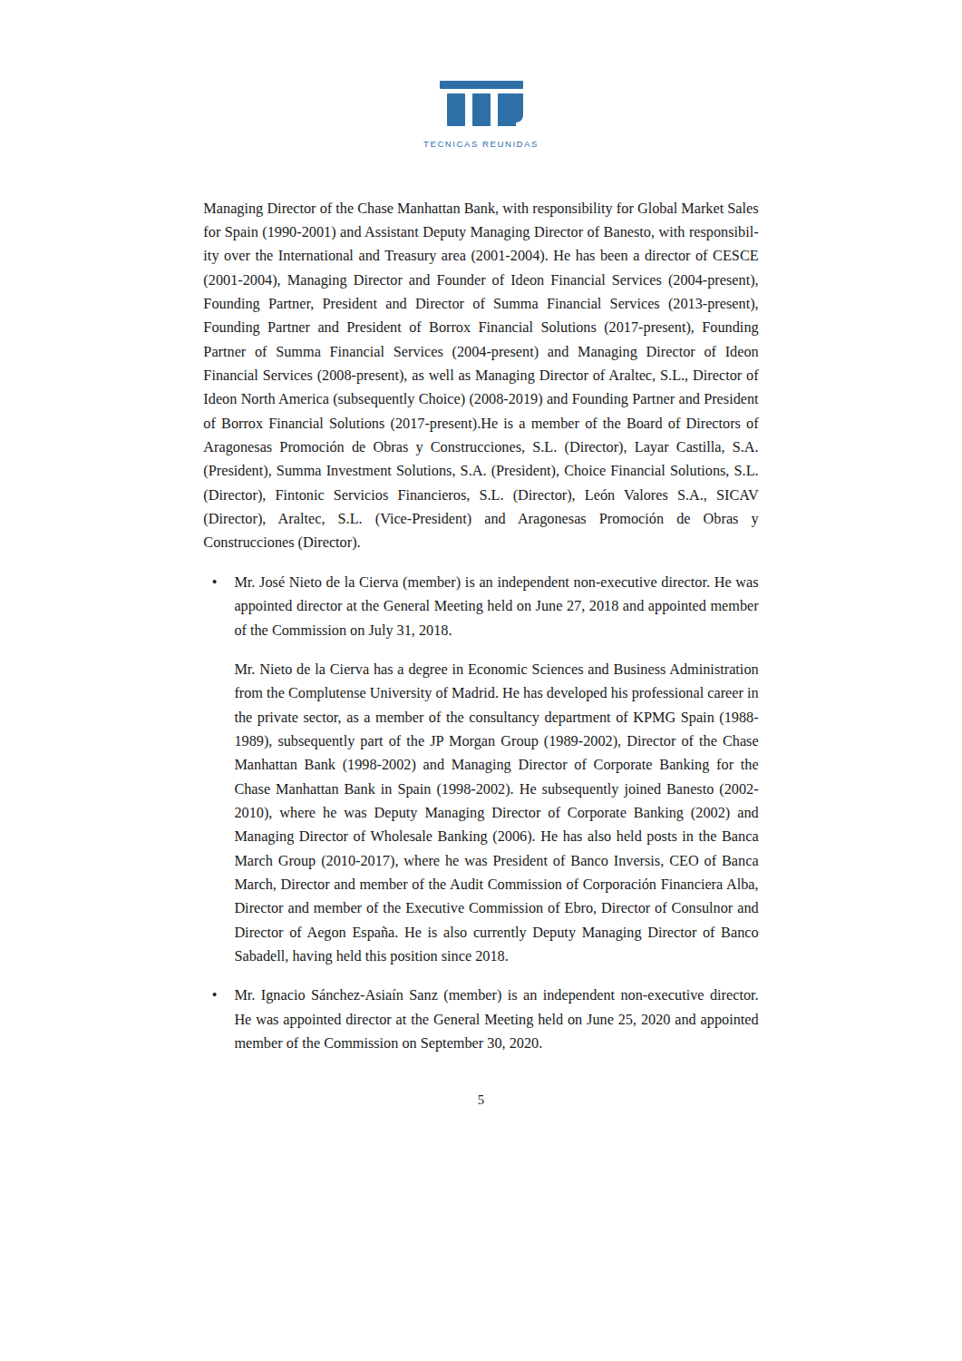TECNICAS REUNIDAS
Managing Director of the Chase Manhattan Bank, with responsibility for Global Market Sales for Spain (1990-2001) and Assistant Deputy Managing Director of Banesto, with responsibility over the International and Treasury area (2001-2004). He has been a director of CESCE (2001-2004), Managing Director and Founder of Ideon Financial Services (2004-present), Founding Partner, President and Director of Summa Financial Services (2013-present), Founding Partner and President of Borrox Financial Solutions (2017-present), Founding Partner of Summa Financial Services (2004-present) and Managing Director of Ideon Financial Services (2008-present), as well as Managing Director of Araltec, S.L., Director of Ideon North America (subsequently Choice) (2008-2019) and Founding Partner and President of Borrox Financial Solutions (2017-present).He is a member of the Board of Directors of Aragonesas Promoción de Obras y Construcciones, S.L. (Director), Layar Castilla, S.A. (President), Summa Investment Solutions, S.A. (President), Choice Financial Solutions, S.L. (Director), Fintonic Servicios Financieros, S.L. (Director), León Valores S.A., SICAV (Director), Araltec, S.L. (Vice-President) and Aragonesas Promoción de Obras y Construcciones (Director).
Mr. José Nieto de la Cierva (member) is an independent non-executive director. He was appointed director at the General Meeting held on June 27, 2018 and appointed member of the Commission on July 31, 2018.
Mr. Nieto de la Cierva has a degree in Economic Sciences and Business Administration from the Complutense University of Madrid. He has developed his professional career in the private sector, as a member of the consultancy department of KPMG Spain (1988-1989), subsequently part of the JP Morgan Group (1989-2002), Director of the Chase Manhattan Bank (1998-2002) and Managing Director of Corporate Banking for the Chase Manhattan Bank in Spain (1998-2002). He subsequently joined Banesto (2002-2010), where he was Deputy Managing Director of Corporate Banking (2002) and Managing Director of Wholesale Banking (2006). He has also held posts in the Banca March Group (2010-2017), where he was President of Banco Inversis, CEO of Banca March, Director and member of the Audit Commission of Corporación Financiera Alba, Director and member of the Executive Commission of Ebro, Director of Consulnor and Director of Aegon España. He is also currently Deputy Managing Director of Banco Sabadell, having held this position since 2018.
Mr. Ignacio Sánchez-Asiaín Sanz (member) is an independent non-executive director. He was appointed director at the General Meeting held on June 25, 2020 and appointed member of the Commission on September 30, 2020.
5